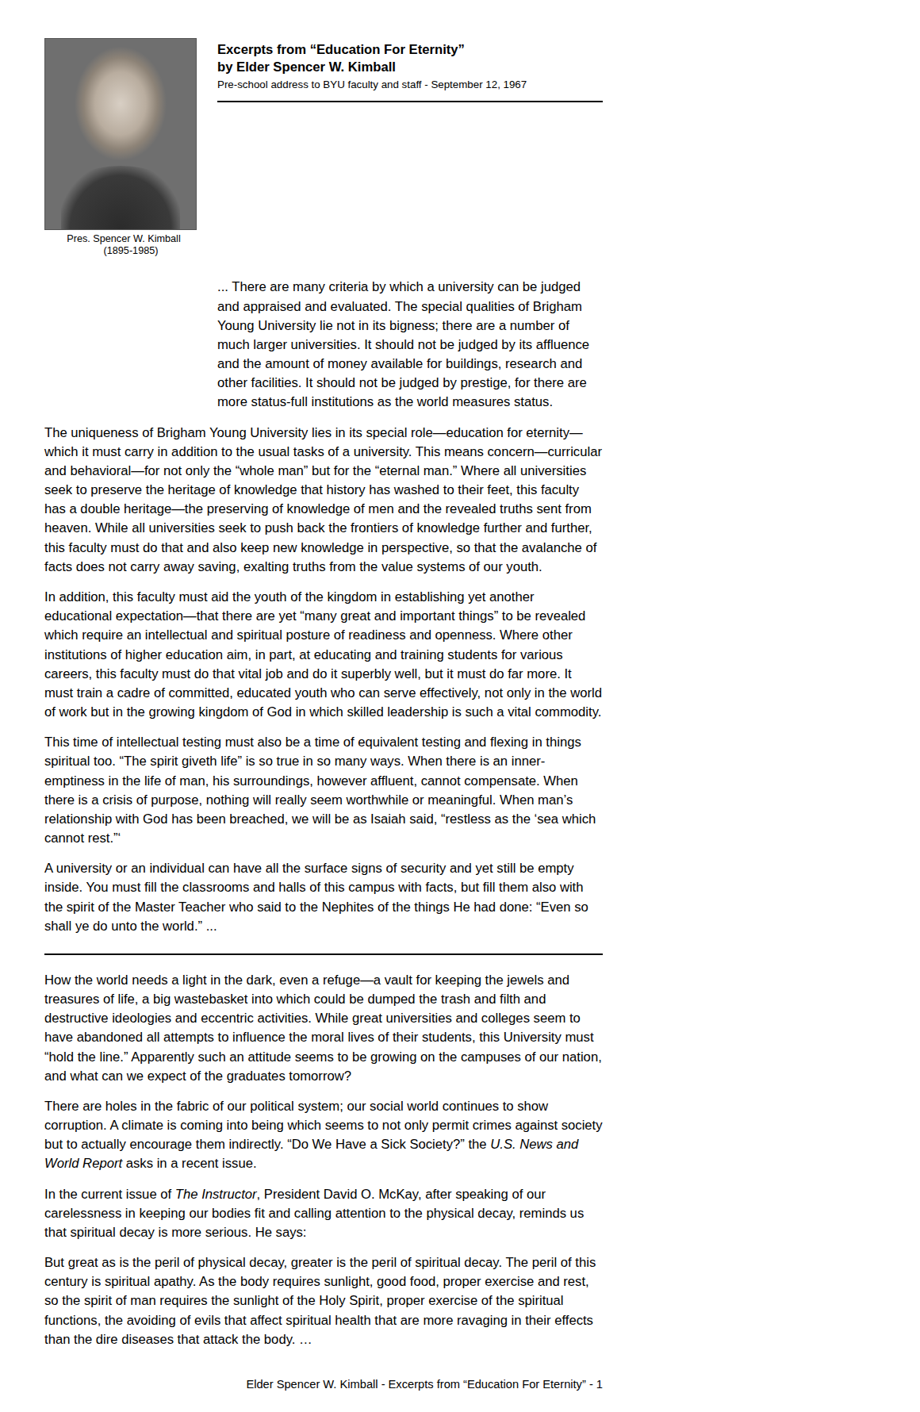Pres. Spencer W. Kimball (1895-1985)
Excerpts from “Education For Eternity”
by Elder Spencer W. Kimball
Pre-school address to BYU faculty and staff - September 12, 1967
... There are many criteria by which a university can be judged and appraised and evaluated. The special qualities of Brigham Young University lie not in its bigness; there are a number of much larger universities. It should not be judged by its affluence and the amount of money available for buildings, research and other facilities. It should not be judged by prestige, for there are more status-full institutions as the world measures status.
The uniqueness of Brigham Young University lies in its special role—education for eternity—which it must carry in addition to the usual tasks of a university. This means concern—curricular and behavioral—for not only the “whole man” but for the “eternal man.” Where all universities seek to preserve the heritage of knowledge that history has washed to their feet, this faculty has a double heritage—the preserving of knowledge of men and the revealed truths sent from heaven. While all universities seek to push back the frontiers of knowledge further and further, this faculty must do that and also keep new knowledge in perspective, so that the avalanche of facts does not carry away saving, exalting truths from the value systems of our youth.
In addition, this faculty must aid the youth of the kingdom in establishing yet another educational expectation—that there are yet “many great and important things” to be revealed which require an intellectual and spiritual posture of readiness and openness. Where other institutions of higher education aim, in part, at educating and training students for various careers, this faculty must do that vital job and do it superbly well, but it must do far more. It must train a cadre of committed, educated youth who can serve effectively, not only in the world of work but in the growing kingdom of God in which skilled leadership is such a vital commodity.
This time of intellectual testing must also be a time of equivalent testing and flexing in things spiritual too. “The spirit giveth life” is so true in so many ways. When there is an inner-emptiness in the life of man, his surroundings, however affluent, cannot compensate. When there is a crisis of purpose, nothing will really seem worthwhile or meaningful. When man’s relationship with God has been breached, we will be as Isaiah said, “restless as the ‘sea which cannot rest.”‘
A university or an individual can have all the surface signs of security and yet still be empty inside. You must fill the classrooms and halls of this campus with facts, but fill them also with the spirit of the Master Teacher who said to the Nephites of the things He had done: “Even so shall ye do unto the world.” ...
How the world needs a light in the dark, even a refuge—a vault for keeping the jewels and treasures of life, a big wastebasket into which could be dumped the trash and filth and destructive ideologies and eccentric activities. While great universities and colleges seem to have abandoned all attempts to influence the moral lives of their students, this University must “hold the line.” Apparently such an attitude seems to be growing on the campuses of our nation, and what can we expect of the graduates tomorrow?
There are holes in the fabric of our political system; our social world continues to show corruption. A climate is coming into being which seems to not only permit crimes against society but to actually encourage them indirectly. “Do We Have a Sick Society?” the U.S. News and World Report asks in a recent issue.
In the current issue of The Instructor, President David O. McKay, after speaking of our carelessness in keeping our bodies fit and calling attention to the physical decay, reminds us that spiritual decay is more serious. He says:
But great as is the peril of physical decay, greater is the peril of spiritual decay. The peril of this century is spiritual apathy. As the body requires sunlight, good food, proper exercise and rest, so the spirit of man requires the sunlight of the Holy Spirit, proper exercise of the spiritual functions, the avoiding of evils that affect spiritual health that are more ravaging in their effects than the dire diseases that attack the body. …
Elder Spencer W. Kimball - Excerpts from “Education For Eternity” - 1